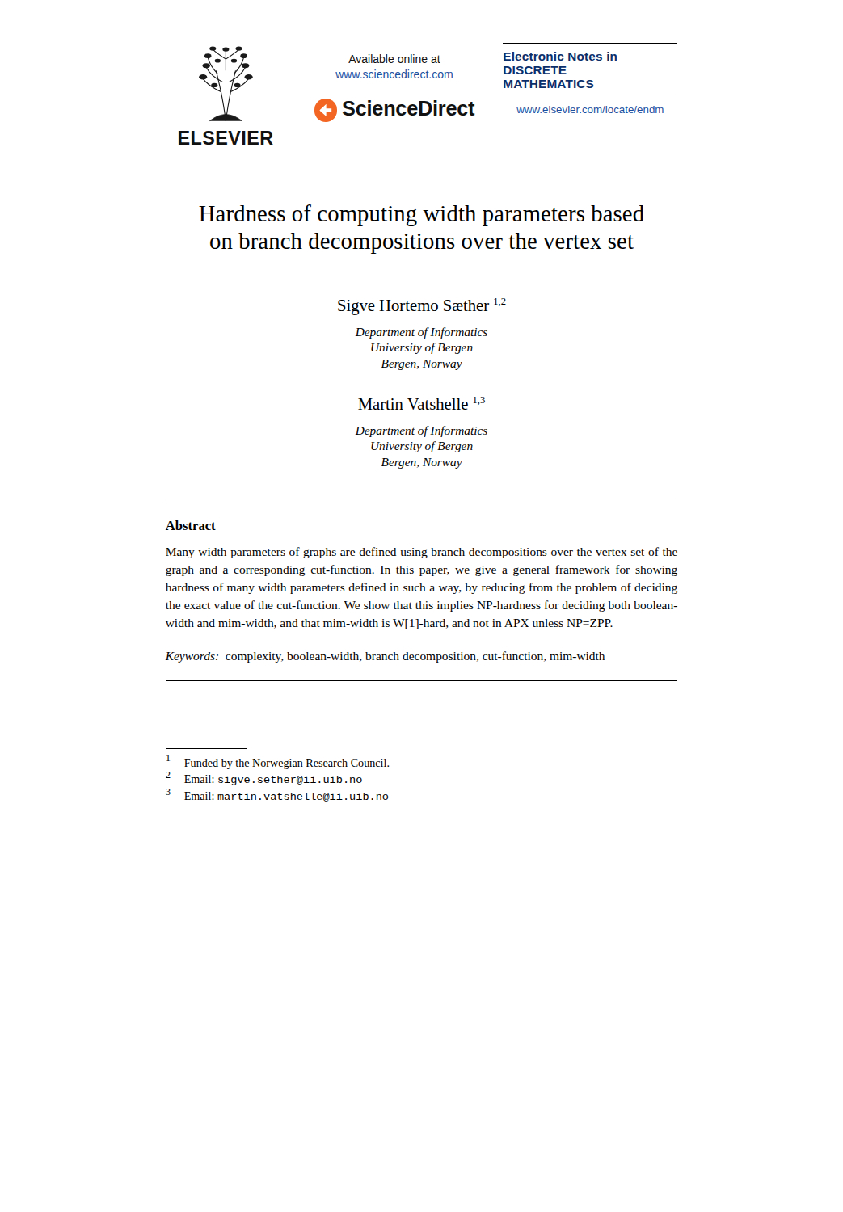ELSEVIER
Available online at www.sciencedirect.com
ScienceDirect
Electronic Notes in DISCRETE MATHEMATICS
www.elsevier.com/locate/endm
Hardness of computing width parameters based
on branch decompositions over the vertex set
Sigve Hortemo Sæther 1,2
Department of Informatics
University of Bergen
Bergen, Norway
Martin Vatshelle 1,3
Department of Informatics
University of Bergen
Bergen, Norway
Abstract
Many width parameters of graphs are defined using branch decompositions over the vertex set of the graph and a corresponding cut-function. In this paper, we give a general framework for showing hardness of many width parameters defined in such a way, by reducing from the problem of deciding the exact value of the cut-function. We show that this implies NP-hardness for deciding both boolean-width and mim-width, and that mim-width is W[1]-hard, and not in APX unless NP=ZPP.
Keywords: complexity, boolean-width, branch decomposition, cut-function, mim-width
1 Funded by the Norwegian Research Council.
2 Email: sigve.sether@ii.uib.no
3 Email: martin.vatshelle@ii.uib.no